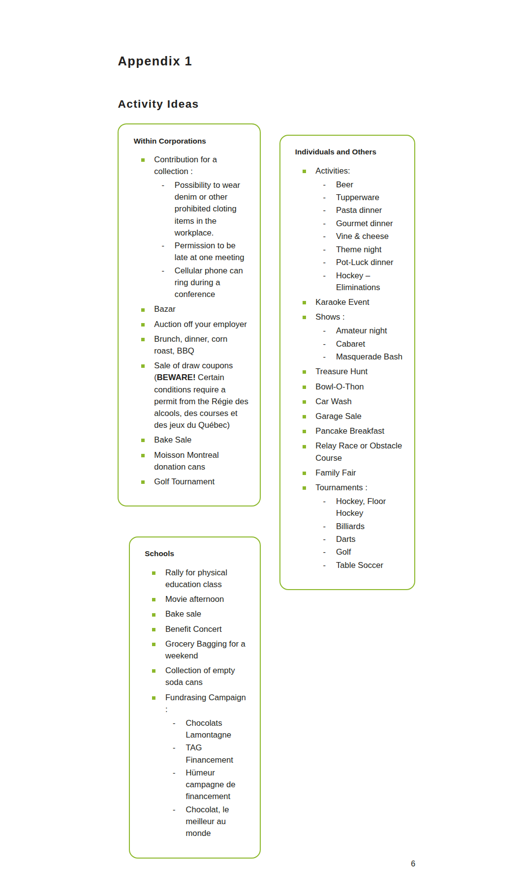Appendix 1
Activity Ideas
Within Corporations
Contribution for a collection :
Possibility to wear denim or other prohibited cloting items in the workplace.
Permission to be late at one meeting
Cellular phone can ring during a conference
Bazar
Auction off your employer
Brunch, dinner, corn roast, BBQ
Sale of draw coupons
(BEWARE! Certain conditions require a permit from the Régie des alcools, des courses et des jeux du Québec)
Bake Sale
Moisson Montreal donation cans
Golf Tournament
Schools
Rally for physical education class
Movie afternoon
Bake sale
Benefit Concert
Grocery Bagging for a weekend
Collection of empty soda cans
Fundrasing Campaign :
Chocolats Lamontagne
TAG Financement
Hümeur campagne de financement
Chocolat, le meilleur au monde
Individuals and Others
Activities:
Beer
Tupperware
Pasta dinner
Gourmet dinner
Vine & cheese
Theme night
Pot-Luck dinner
Hockey – Eliminations
Karaoke Event
Shows :
Amateur night
Cabaret
Masquerade Bash
Treasure Hunt
Bowl-O-Thon
Car Wash
Garage Sale
Pancake Breakfast
Relay Race or Obstacle Course
Family Fair
Tournaments :
Hockey, Floor Hockey
Billiards
Darts
Golf
Table Soccer
6